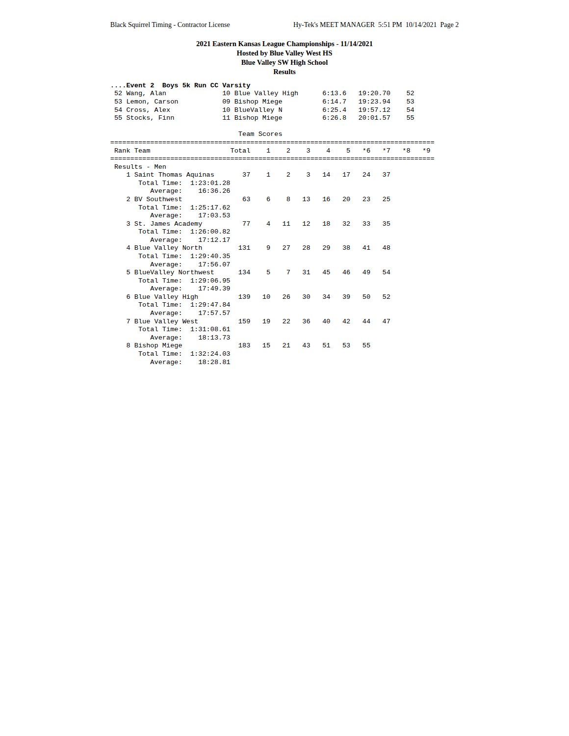Black Squirrel Timing - Contractor License Hy-Tek's MEET MANAGER 5:51 PM 10/14/2021 Page 2
2021 Eastern Kansas League Championships - 11/14/2021 Hosted by Blue Valley West HS Blue Valley SW High School Results
....Event 2  Boys 5k Run CC Varsity
 52 Wang, Alan              10 Blue Valley High      6:13.6   19:20.70    52
 53 Lemon, Carson           09 Bishop Miege          6:14.7   19:23.94    53
 54 Cross, Alex             10 BlueValley N          6:25.4   19:57.12    54
 55 Stocks, Finn            11 Bishop Miege          6:26.8   20:01.57    55

                                Team Scores
=================================================================================
 Rank Team                    Total    1    2    3    4    5   *6   *7   *8   *9
=================================================================================
 Results - Men
    1 Saint Thomas Aquinas       37    1    2    3   14   17   24   37
       Total Time:  1:23:01.28
          Average:    16:36.26
    2 BV Southwest               63    6    8   13   16   20   23   25
       Total Time:  1:25:17.62
          Average:    17:03.53
    3 St. James Academy          77    4   11   12   18   32   33   35
       Total Time:  1:26:00.82
          Average:    17:12.17
    4 Blue Valley North         131    9   27   28   29   38   41   48
       Total Time:  1:29:40.35
          Average:    17:56.07
    5 BlueValley Northwest      134    5    7   31   45   46   49   54
       Total Time:  1:29:06.95
          Average:    17:49.39
    6 Blue Valley High          139   10   26   30   34   39   50   52
       Total Time:  1:29:47.84
          Average:    17:57.57
    7 Blue Valley West          159   19   22   36   40   42   44   47
       Total Time:  1:31:08.61
          Average:    18:13.73
    8 Bishop Miege              183   15   21   43   51   53   55
       Total Time:  1:32:24.03
          Average:    18:28.81